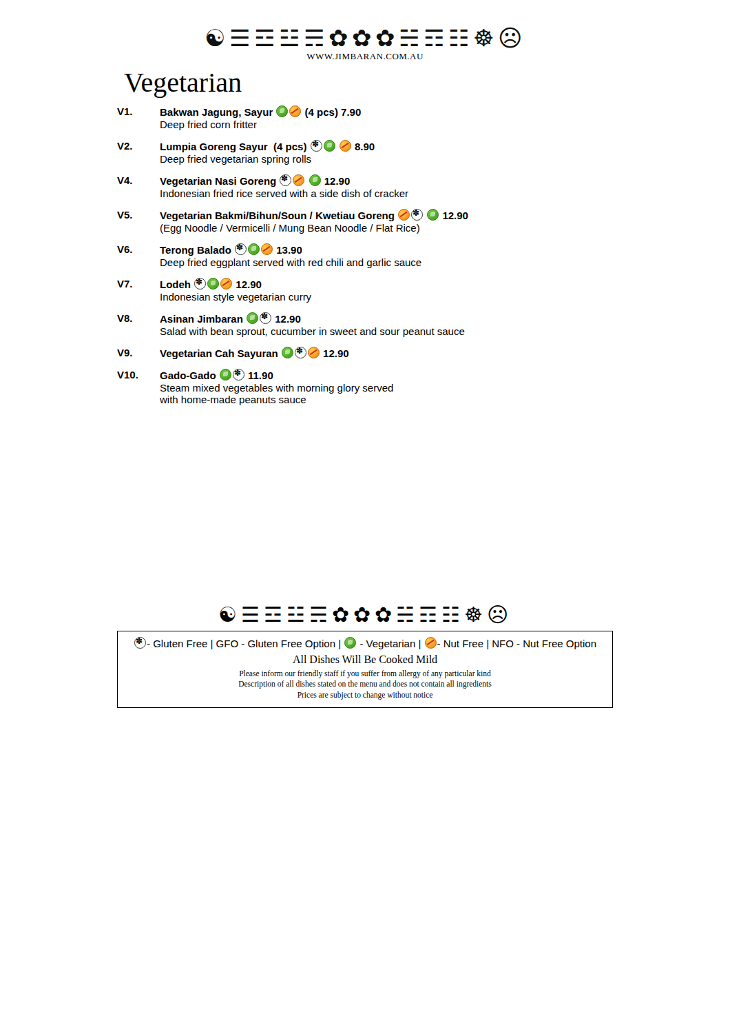☯☰☲☳☴✿✿✿☵☶☷☸☹
WWW.JIMBARAN.COM.AU
Vegetarian
| V1. | Bakwan Jagung, Sayur (4 pcs) 7.90 Deep fried corn fritter |
| V2. | Lumpia Goreng Sayur (4 pcs) 8.90 Deep fried vegetarian spring rolls |
| V4. | Vegetarian Nasi Goreng 12.90 Indonesian fried rice served with a side dish of cracker |
| V5. | Vegetarian Bakmi/Bihun/Soun / Kwetiau Goreng 12.90 (Egg Noodle / Vermicelli / Mung Bean Noodle / Flat Rice) |
| V6. | Terong Balado 13.90 Deep fried eggplant served with red chili and garlic sauce |
| V7. | Lodeh 12.90 Indonesian style vegetarian curry |
| V8. | Asinan Jimbaran 12.90 Salad with bean sprout, cucumber in sweet and sour peanut sauce |
| V9. | Vegetarian Cah Sayuran 12.90 |
| V10. | Gado-Gado 11.90 Steam mixed vegetables with morning glory served with home-made peanuts sauce |
☯☰☲☳☴✿✿✿☵☶☷☸☹
- Gluten Free | GFO - Gluten Free Option | - Vegetarian | - Nut Free | NFO - Nut Free Option
All Dishes Will Be Cooked Mild
Please inform our friendly staff if you suffer from allergy of any particular kind
Description of all dishes stated on the menu and does not contain all ingredients
Prices are subject to change without notice